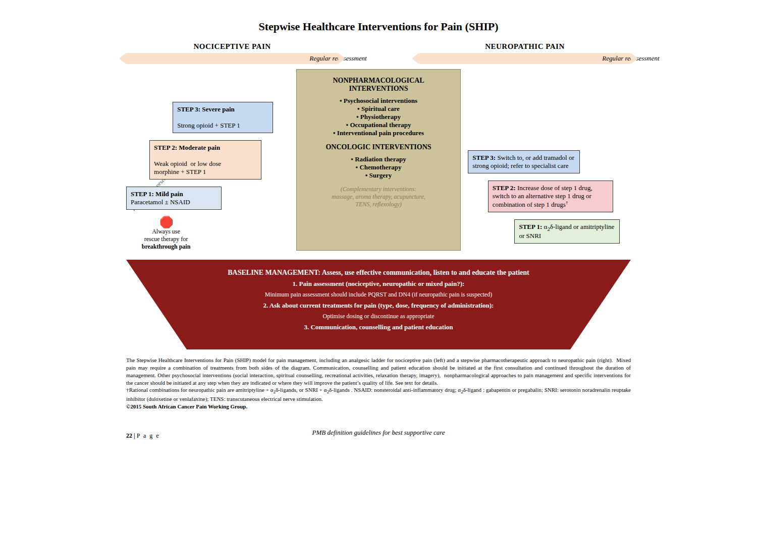Stepwise Healthcare Interventions for Pain (SHIP)
NOCICEPTIVE PAIN
Regular reassessment
NEUROPATHIC PAIN
Regular reassessment
Persisting or worsening pain
STEP 3: Severe pain
Strong opioid + STEP 1
STEP 2: Moderate pain
Weak opioid or low dose
morphine + STEP 1
STEP 1: Mild pain
Paracetamol ± NSAID
🛑
Always use
rescue therapy for
breakthrough pain
Nonpharmacological
Interventions
Psychosocial interventions
Spiritual care
Physiotherapy
Occupational therapy
Interventional pain procedures
Oncologic Interventions
Radiation therapy
Chemotherapy
Surgery
(Complementary interventions:
massage, aroma therapy, acupuncture,
TENS, reflexology)
STEP 3: Switch to, or add tramadol or strong opioid; refer to specialist care
STEP 2: Increase dose of step 1 drug, switch to an alternative step 1 drug or combination of step 1 drugs†
STEP 1: α2δ-ligand or amitriptyline or SNRI
BASELINE MANAGEMENT: Assess, use effective communication, listen to and educate the patient
1. Pain assessment (nociceptive, neuropathic or mixed pain?):
Minimum pain assessment should include PQRST and DN4 (if neuropathic pain is suspected)
2. Ask about current treatments for pain (type, dose, frequency of administration):
Optimise dosing or discontinue as appropriate
3. Communication, counselling and patient education
The Stepwise Healthcare Interventions for Pain (SHIP) model for pain management, including an analgesic ladder for nociceptive pain (left) and a stepwise pharmacotherapeutic approach to neuropathic pain (right). Mixed pain may require a combination of treatments from both sides of the diagram. Communication, counselling and patient education should be initiated at the first consultation and continued throughout the duration of management. Other psychosocial interventions (social interaction, spiritual counselling, recreational activities, relaxation therapy, imagery), nonpharmacological approaches to pain management and specific interventions for the cancer should be initiated at any step when they are indicated or where they will improve the patient’s quality of life. See text for details.
†Rational combinations for neuropathic pain are amitriptyline + α2δ-ligands, or SNRI + α2δ-ligands . NSAID: nonsteroidal anti-inflammatory drug; α2δ-ligand : gabapentin or pregabalin; SNRI: serotonin noradrenalin reuptake inhibitor (duloxetine or venlafaxine); TENS: transcutaneous electrical nerve stimulation.
©2015 South African Cancer Pain Working Group.
22 | P a g e
PMB definition guidelines for best supportive care